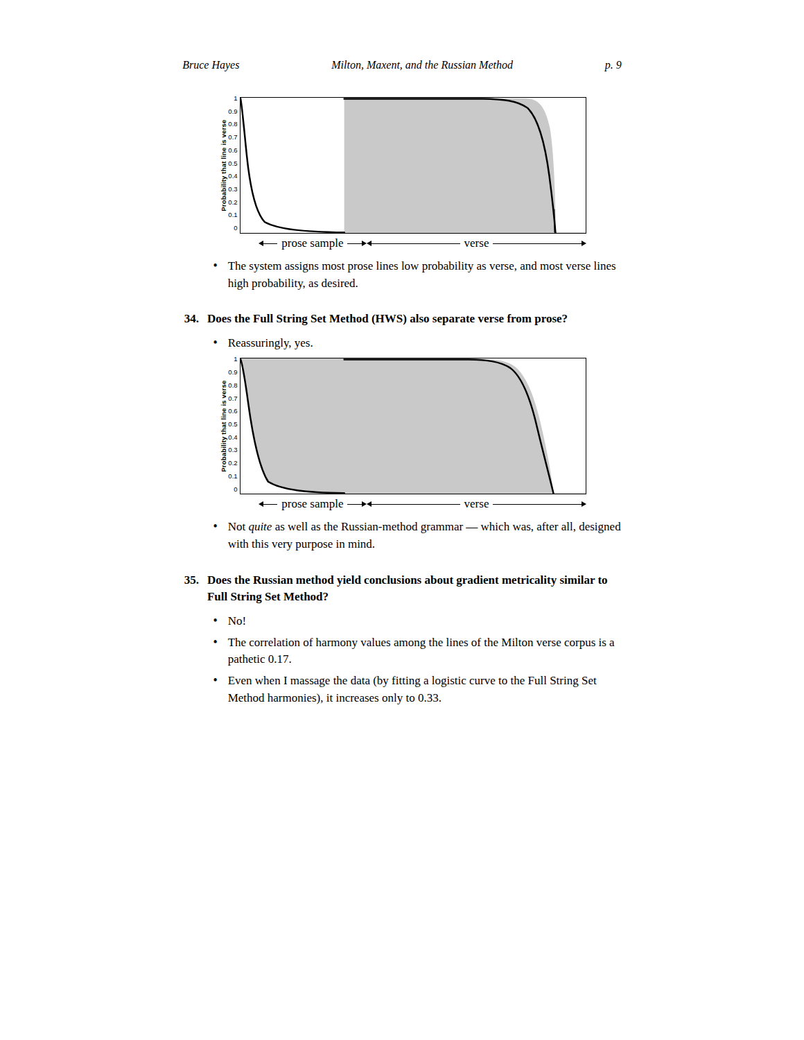Bruce Hayes
Milton, Maxent, and the Russian Method
p. 9
Probability that line is verse
1 0.9 0.8 0.7 0.6 0.5 0.4 0.3 0.2 0.1 0
prose sample
verse
The system assigns most prose lines low probability as verse, and most verse lines high probability, as desired.
34.
Does the Full String Set Method (HWS) also separate verse from prose?
Reassuringly, yes.
Probability that line is verse
1 0.9 0.8 0.7 0.6 0.5 0.4 0.3 0.2 0.1 0
prose sample
verse
Not quite as well as the Russian-method grammar — which was, after all, designed with this very purpose in mind.
35.
Does the Russian method yield conclusions about gradient metricality similar to Full String Set Method?
No!
The correlation of harmony values among the lines of the Milton verse corpus is a pathetic 0.17.
Even when I massage the data (by fitting a logistic curve to the Full String Set Method harmonies), it increases only to 0.33.